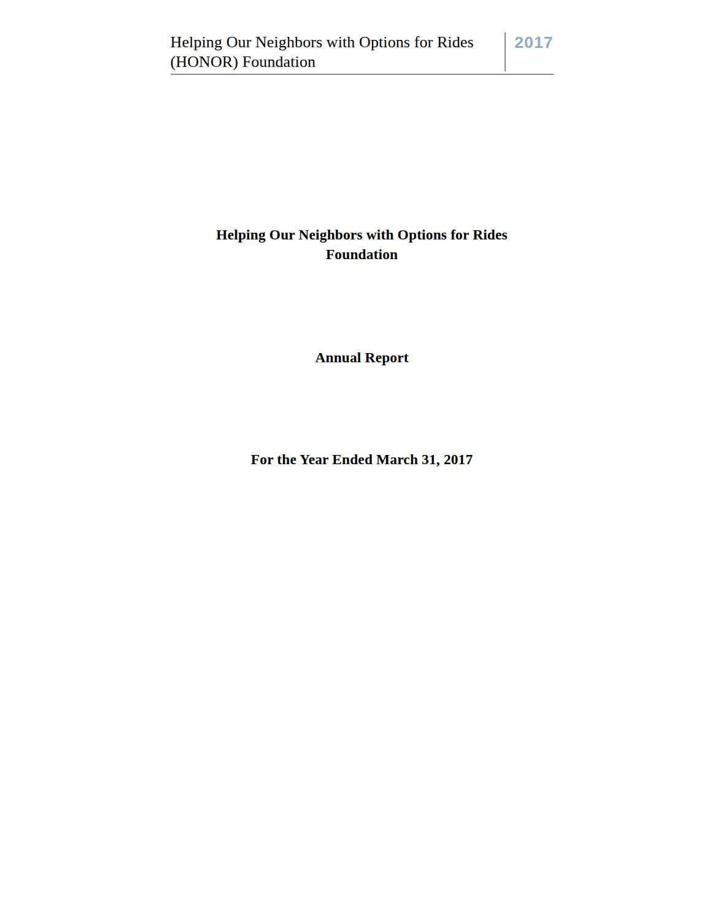Helping Our Neighbors with Options for Rides (HONOR) Foundation
2017
Helping Our Neighbors with Options for Rides Foundation
Annual Report
For the Year Ended March 31, 2017